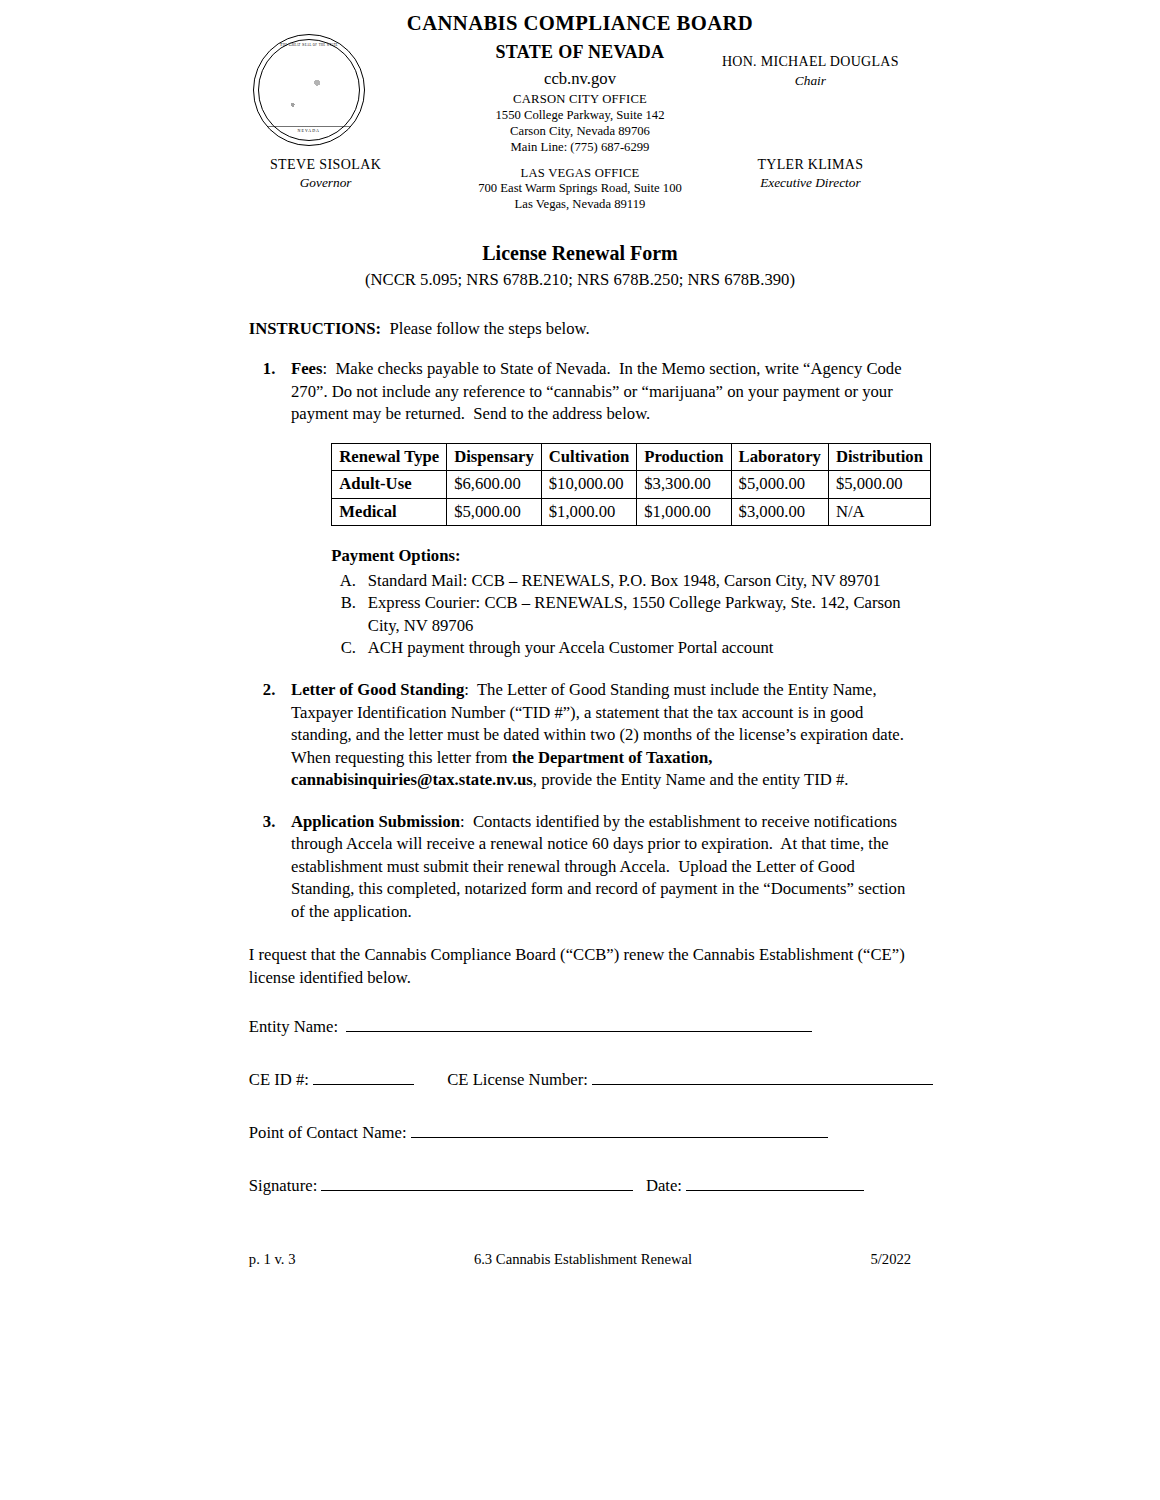The Great Seal of the State
NEVADA
STEVE SISOLAK
Governor
CANNABIS COMPLIANCE BOARD
STATE OF NEVADA
ccb.nv.gov
CARSON CITY OFFICE
1550 College Parkway, Suite 142
Carson City, Nevada 89706
Main Line: (775) 687-6299
LAS VEGAS OFFICE
700 East Warm Springs Road, Suite 100
Las Vegas, Nevada 89119
HON. MICHAEL DOUGLAS
Chair
TYLER KLIMAS
Executive Director
License Renewal Form
(NCCR 5.095; NRS 678B.210; NRS 678B.250; NRS 678B.390)
INSTRUCTIONS: Please follow the steps below.
Fees: Make checks payable to State of Nevada. In the Memo section, write “Agency Code 270”. Do not include any reference to “cannabis” or “marijuana” on your payment or your payment may be returned. Send to the address below.
| Renewal Type | Dispensary | Cultivation | Production | Laboratory | Distribution |
| --- | --- | --- | --- | --- | --- |
| Adult-Use | $6,600.00 | $10,000.00 | $3,300.00 | $5,000.00 | $5,000.00 |
| Medical | $5,000.00 | $1,000.00 | $1,000.00 | $3,000.00 | N/A |
Payment Options:
Standard Mail: CCB – RENEWALS, P.O. Box 1948, Carson City, NV 89701
Express Courier: CCB – RENEWALS, 1550 College Parkway, Ste. 142, Carson City, NV 89706
ACH payment through your Accela Customer Portal account
Letter of Good Standing: The Letter of Good Standing must include the Entity Name, Taxpayer Identification Number (“TID #”), a statement that the tax account is in good standing, and the letter must be dated within two (2) months of the license’s expiration date. When requesting this letter from the Department of Taxation, cannabisinquiries@tax.state.nv.us, provide the Entity Name and the entity TID #.
Application Submission: Contacts identified by the establishment to receive notifications through Accela will receive a renewal notice 60 days prior to expiration. At that time, the establishment must submit their renewal through Accela. Upload the Letter of Good Standing, this completed, notarized form and record of payment in the “Documents” section of the application.
I request that the Cannabis Compliance Board (“CCB”) renew the Cannabis Establishment (“CE”) license identified below.
Entity Name:
CE ID #: CE License Number:
Point of Contact Name:
Signature: Date:
p. 1 v. 3
6.3 Cannabis Establishment Renewal
5/2022